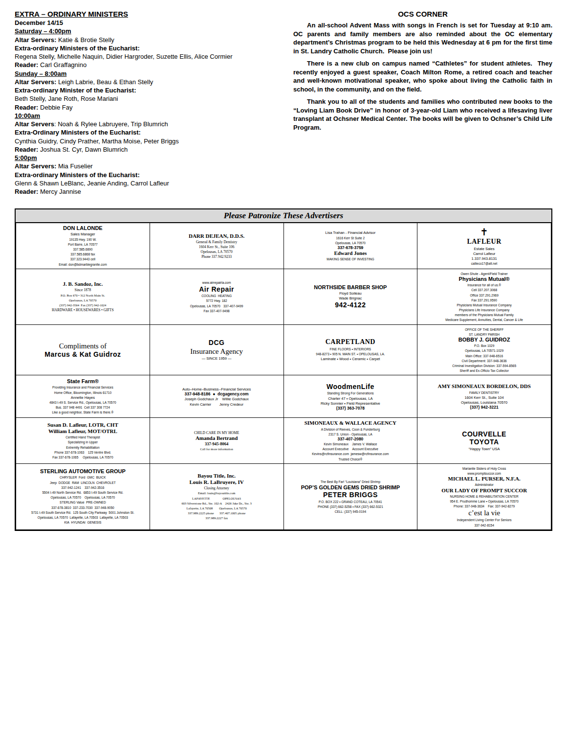EXTRA – ORDINARY MINISTERS
December 14/15
Saturday – 4:00pm
Altar Servers: Katie & Brotie Stelly
Extra-ordinary Ministers of the Eucharist:
Regena Stelly, Michelle Naquin, Didier Hargroder, Suzette Ellis, Alice Cormier
Reader: Carl Graffagnino
Sunday – 8:00am
Altar Servers: Leigh Labrie, Beau & Ethan Stelly
Extra-ordinary Minister of the Eucharist:
Beth Stelly, Jane Roth, Rose Mariani
Reader: Debbie Fay
10:00am
Altar Servers: Noah & Rylee Labruyere, Trip Blumrich
Extra-Ordinary Ministers of the Eucharist:
Cynthia Guidry, Cindy Prather, Martha Moise, Peter Briggs
Reader: Joshua St. Cyr, Dawn Blumrich
5:00pm
Altar Servers: Mia Fuselier
Extra-ordinary Ministers of the Eucharist:
Glenn & Shawn LeBlanc, Jeanie Anding, Carrol Lafleur
Reader: Mercy Jannise
OCS CORNER
An all-school Advent Mass with songs in French is set for Tuesday at 9:10 am. OC parents and family members are also reminded about the OC elementary department’s Christmas program to be held this Wednesday at 6 pm for the first time in St. Landry Catholic Church. Please join us!
There is a new club on campus named “Cathletes” for student athletes. They recently enjoyed a guest speaker, Coach Milton Rome, a retired coach and teacher and well-known motivational speaker, who spoke about living the Catholic faith in school, in the community, and on the field.
Thank you to all of the students and families who contributed new books to the “Loving Liam Book Drive” in honor of 3-year-old Liam who received a lifesaving liver transplant at Ochsner Medical Center. The books will be given to Ochsner’s Child Life Program.
Please Patronize These Advertisers
| DON LALONDE Sales Manager 19135 Hwy. 190 W. Port Barre, LA 70577 337.585.6890 337.585.6868 fax 337.323.9443 cell Email: don@bdmarblegranite.com | DARR DEJEAN, D.D.S. General & Family Dentistry 1604 Kerr St., Suite 106 Opelousas, LA 70570 Phone 337.942.9233 | Lisa Trahan - Financial Advisor 1616 Kerr St Suite 2 Opelousas, LA 70570 337-678-3759 Edward Jones MAKING SENSE OF INVESTING | ✝ LAFLEUR Estate Sales Carrol Lafleur 1.337.943.8131 callieco17@att.net |
| J. B. Sandoz, Inc. Since 1878 P.O. Box 670 • 312 North Main St. Opelousas, LA 70570 (337) 942-3564 Fax (337) 942-1024 HARDWARE • HOUSEWARES • GIFTS | www.airrepairla.com Air Repair COOLING HEATING 5772 Hwy. 182 Opelousas, LA 70570 337-407-9499 Fax 337-407-9498 | NORTHSIDE BARBER SHOP Floyd Soileau Wade Brignac 942-4122 | Owen Shute - Agent/Field Trainer Physicians Mutual® Insurance for all of us.® Cell 337.207.3068 Office 337.291.2969 Fax 337.291.9590 Physicians Mutual Insurance Company Physicians Life Insurance Company members of the Physicians Mutual Family Medicare Supplement, Annuities, Dental, Cancer & Life |
| Compliments of Marcus & Kat Guidroz | DCG Insurance Agency — SINCE 1959 — | CARPETLAND FINE FLOORS • INTERIORS 948-8273 • 905 N. MAIN ST. • OPELOUSAS, LA. Laminate • Wood • Ceramic • Carpet | OFFICE OF THE SHERIFF ST. LANDRY PARISH BOBBY J. GUIDROZ P.O. Box 1029 Opelousas, LA 70571-1029 Main Office: 337-948-6516 Civil Department: 337-948-3636 Criminal Investigation Division: 337-594-8565 Sheriff and Ex-Officio Tax Collector |
| State Farm® Providing Insurance and Financial Services Home Office, Bloomington, Illinois 61710 Annette Hayes 4843 I-49 S. Service Rd., Opelousas, LA 70570 Bus. 337 948 4491 Cell 337 308 7724 Like a good neighbor, State Farm is there.® | Auto–Home–Business--Financial Services 337-948-8186 ● dcgagency.com Joseph Godchaux Jr Willie Godchaux Kevin Carrier Jenny Credeur | WoodmenLife Standing Strong For Generations Charter 47 • Opelousas, LA Ricky Sonnier • Field Representative (337) 363-7078 | AMY SIMONEAUX BORDELON, DDS FAMILY DENTISTRY 1604 Kerr St., Suite 104 Opelousas, Louisiana 70570 (337) 942-3221 |
| Susan D. Lafleur, LOTR, CHT William Lafleur, MOT/OTRL Certified Hand Therapist Specializing in Upper Extremity Rehabilitation Phone 337-678-1063 125 Ventre Blvd. Fax 337-678-1065 Opelousas, LA 70570 | CHILD CARE IN MY HOME Amanda Bertrand 337-945-8064 Call for more information | SIMONEAUX & WALLACE AGENCY A Division of Reeves, Coon & Funderburg 2317 S. Union - Opelousas, LA 337-407-2080 Kevin Simoneaux James V. Wallace Account Executive Account Executive Kevins@rcfinsurance.com jamesw@rcfinsurance.com Trusted Choice® | COURVELLE TOYOTA “Happy Town” USA |
| STERLING AUTOMOTIVE GROUP CHRYSLER Ford GMC BUICK Jeep DODGE RAM LINCOLN CHEVROLET 337-942-1241 337-942-3516 5504 I-49 North Service Rd. 6853 I-49 South Service Rd. Opelousas, LA 70570 Opelousas, LA 70570 STERLING Value PRE-OWNED 337-678-3810 337-233-7030 337-948-9050 5731 I-49 South Service Rd. 125 South City Parkway 5001 Johnston St. Opelousas, LA 70570 Lafayette, LA 70503 Lafayette, LA 70503 KIA HYUNDAI GENESIS | Bayou Title, Inc. Louis R. LaBruyere, IV Closing Attorney Email: louis@bayoutitle.com LAFAYETTE OPELOUSAS 603 Silverstone Rd., Ste. 102-A 2426 Jake Dr., Ste. 3 Lafayette, LA 70508 Opelousas, LA 70570 337.989.2225 phone 337.407.1005 phone 337.989.2227 fax | The Best By Far! “Louisiana” Dried Shrimp POP’S GOLDEN GEMS DRIED SHRIMP PETER BRIGGS P.O. BOX 222 • GRAND COTEAU, LA 70541 PHONE (337) 662-5258 • FAX (337) 662-5321 CELL: (337) 945-0194 | Marianite Sisters of Holy Cross www.promptsuccor.com MICHAEL L. PURSER, N.F.A. Administrator OUR LADY OF PROMPT SUCCOR NURSING HOME & REHABILITATION CENTER 954 E. Prudhomme Lane • Opelousas, LA 70570 Phone: 337-948-3634 Fax: 337-942-8279 c’est la vie Independent Living Center For Seniors 337-942-8154 |